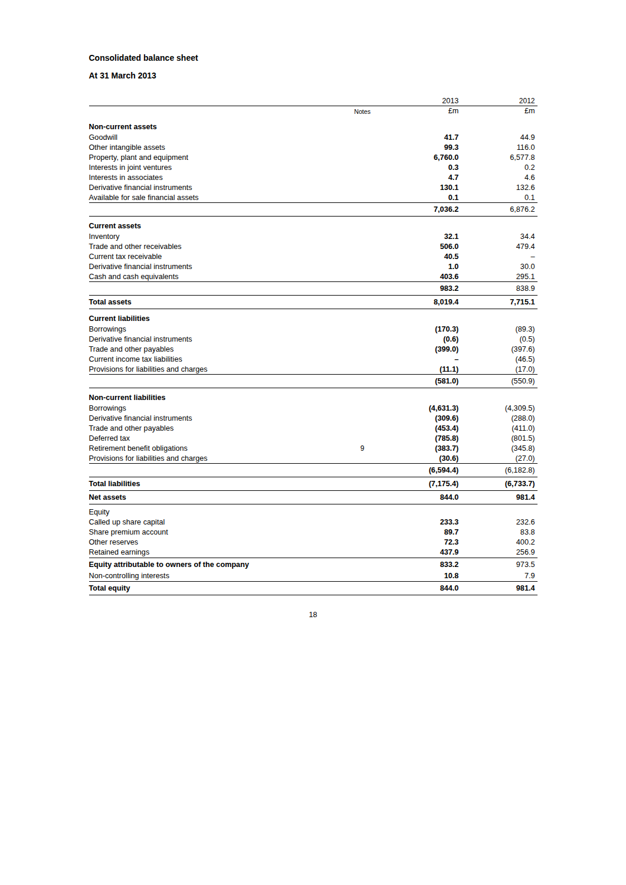Consolidated balance sheet
At 31 March 2013
| | | 2013 | 2012 |
| --- | --- | --- | --- |
| | Notes | £m | £m |
| Non-current assets | | | |
| Goodwill | | 41.7 | 44.9 |
| Other intangible assets | | 99.3 | 116.0 |
| Property, plant and equipment | | 6,760.0 | 6,577.8 |
| Interests in joint ventures | | 0.3 | 0.2 |
| Interests in associates | | 4.7 | 4.6 |
| Derivative financial instruments | | 130.1 | 132.6 |
| Available for sale financial assets | | 0.1 | 0.1 |
| | | 7,036.2 | 6,876.2 |
| Current assets | | | |
| Inventory | | 32.1 | 34.4 |
| Trade and other receivables | | 506.0 | 479.4 |
| Current tax receivable | | 40.5 | – |
| Derivative financial instruments | | 1.0 | 30.0 |
| Cash and cash equivalents | | 403.6 | 295.1 |
| | | 983.2 | 838.9 |
| Total assets | | 8,019.4 | 7,715.1 |
| Current liabilities | | | |
| Borrowings | | (170.3) | (89.3) |
| Derivative financial instruments | | (0.6) | (0.5) |
| Trade and other payables | | (399.0) | (397.6) |
| Current income tax liabilities | | – | (46.5) |
| Provisions for liabilities and charges | | (11.1) | (17.0) |
| | | (581.0) | (550.9) |
| Non-current liabilities | | | |
| Borrowings | | (4,631.3) | (4,309.5) |
| Derivative financial instruments | | (309.6) | (288.0) |
| Trade and other payables | | (453.4) | (411.0) |
| Deferred tax | | (785.8) | (801.5) |
| Retirement benefit obligations | 9 | (383.7) | (345.8) |
| Provisions for liabilities and charges | | (30.6) | (27.0) |
| | | (6,594.4) | (6,182.8) |
| Total liabilities | | (7,175.4) | (6,733.7) |
| Net assets | | 844.0 | 981.4 |
| Equity | | | |
| Called up share capital | | 233.3 | 232.6 |
| Share premium account | | 89.7 | 83.8 |
| Other reserves | | 72.3 | 400.2 |
| Retained earnings | | 437.9 | 256.9 |
| Equity attributable to owners of the company | | 833.2 | 973.5 |
| Non-controlling interests | | 10.8 | 7.9 |
| Total equity | | 844.0 | 981.4 |
18